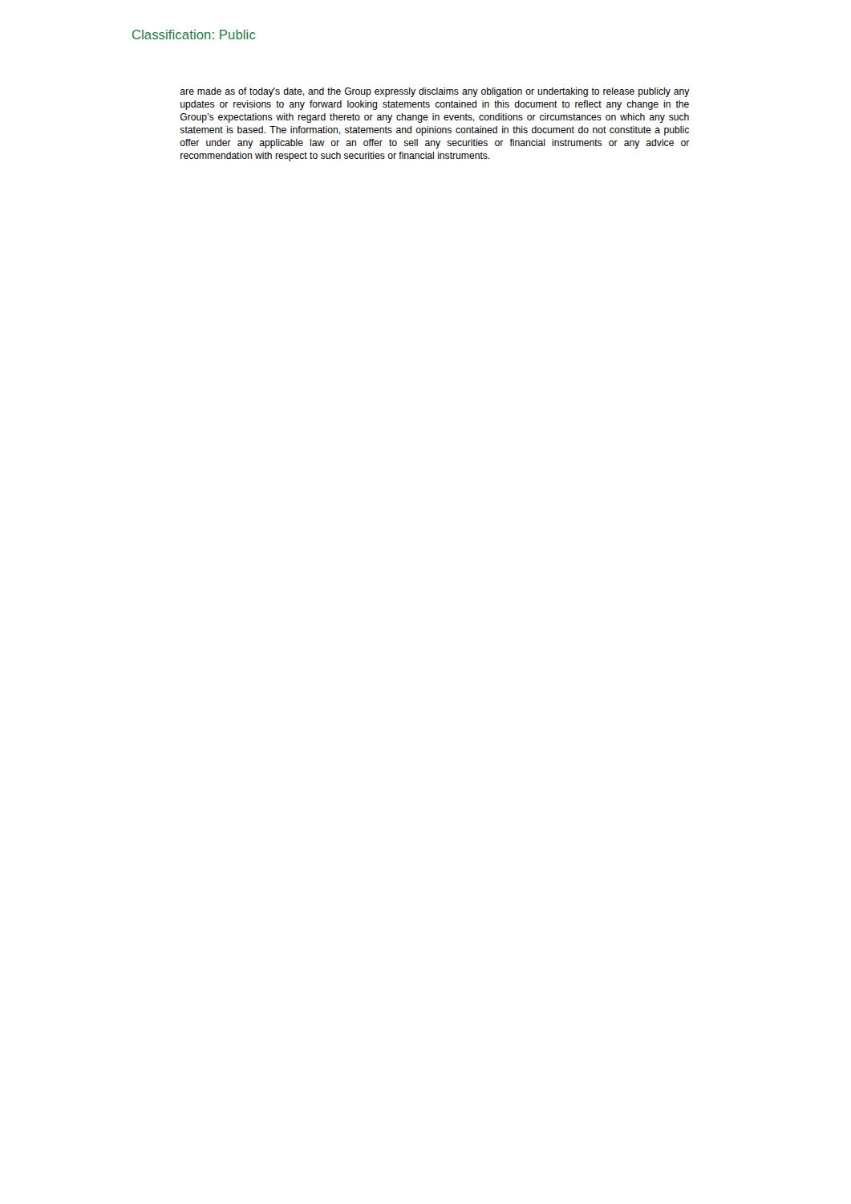Classification: Public
are made as of today's date, and the Group expressly disclaims any obligation or undertaking to release publicly any updates or revisions to any forward looking statements contained in this document to reflect any change in the Group’s expectations with regard thereto or any change in events, conditions or circumstances on which any such statement is based. The information, statements and opinions contained in this document do not constitute a public offer under any applicable law or an offer to sell any securities or financial instruments or any advice or recommendation with respect to such securities or financial instruments.